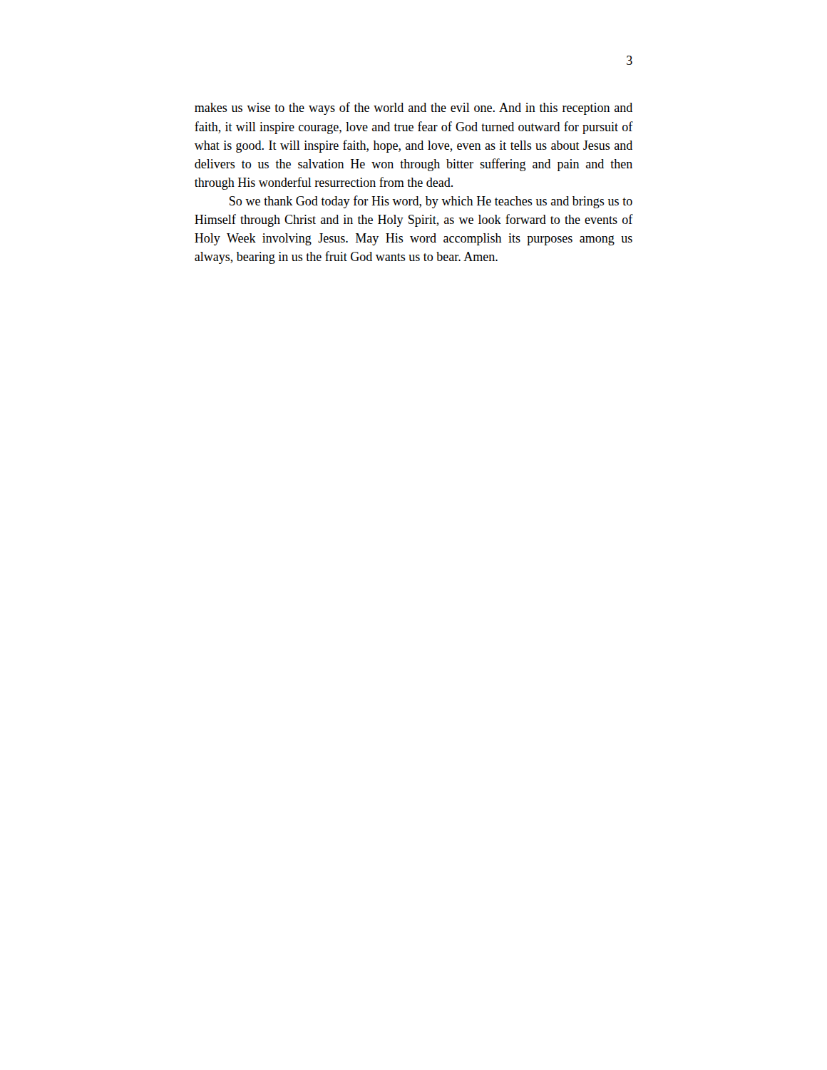3
makes us wise to the ways of the world and the evil one. And in this reception and faith, it will inspire courage, love and true fear of God turned outward for pursuit of what is good. It will inspire faith, hope, and love, even as it tells us about Jesus and delivers to us the salvation He won through bitter suffering and pain and then through His wonderful resurrection from the dead.
So we thank God today for His word, by which He teaches us and brings us to Himself through Christ and in the Holy Spirit, as we look forward to the events of Holy Week involving Jesus. May His word accomplish its purposes among us always, bearing in us the fruit God wants us to bear. Amen.